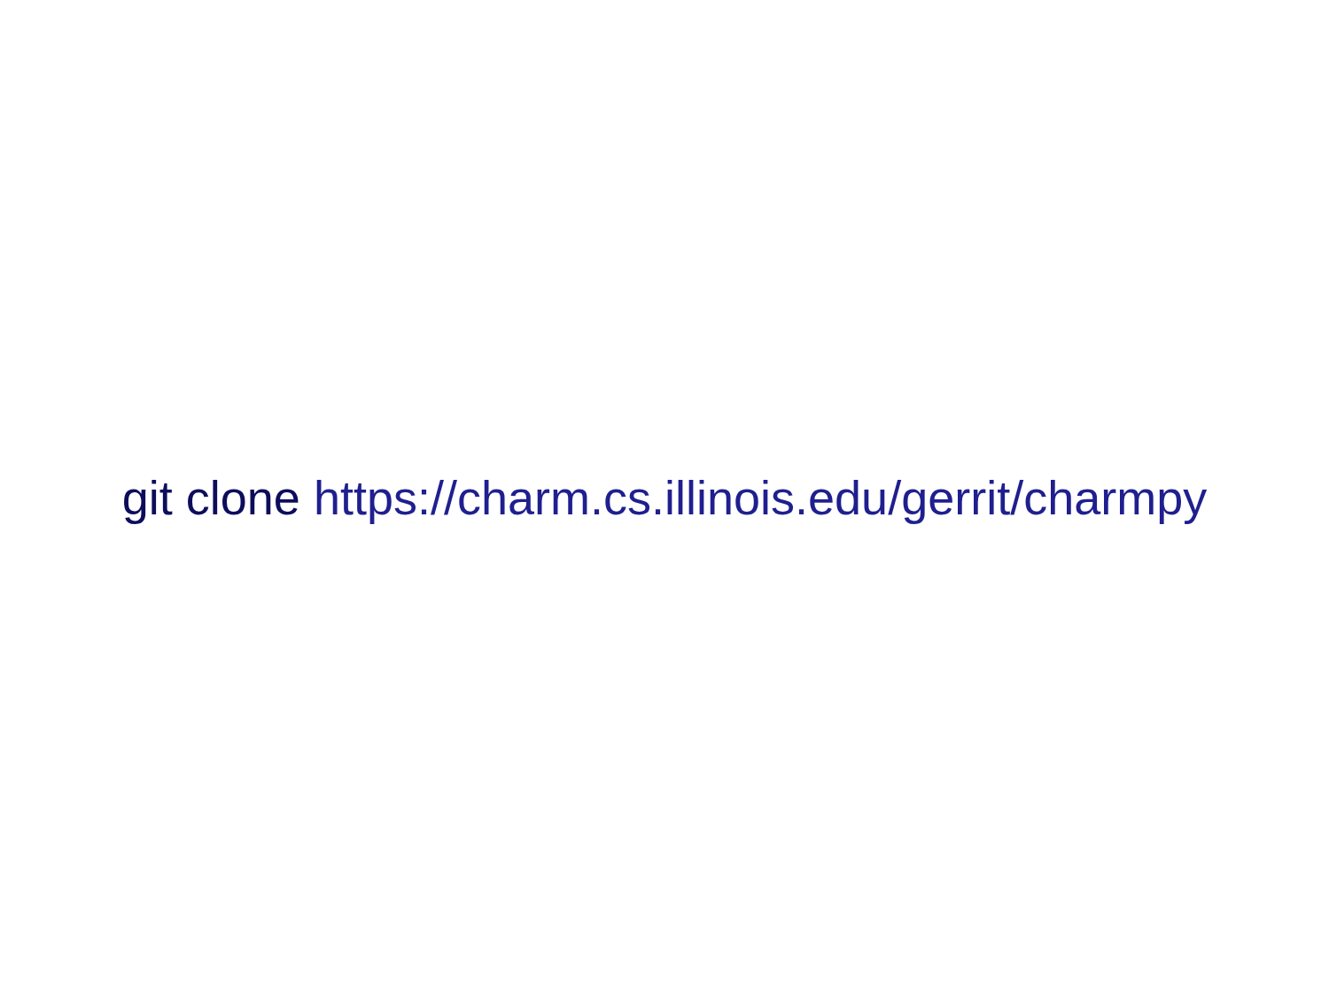git clone https://charm.cs.illinois.edu/gerrit/charmpy